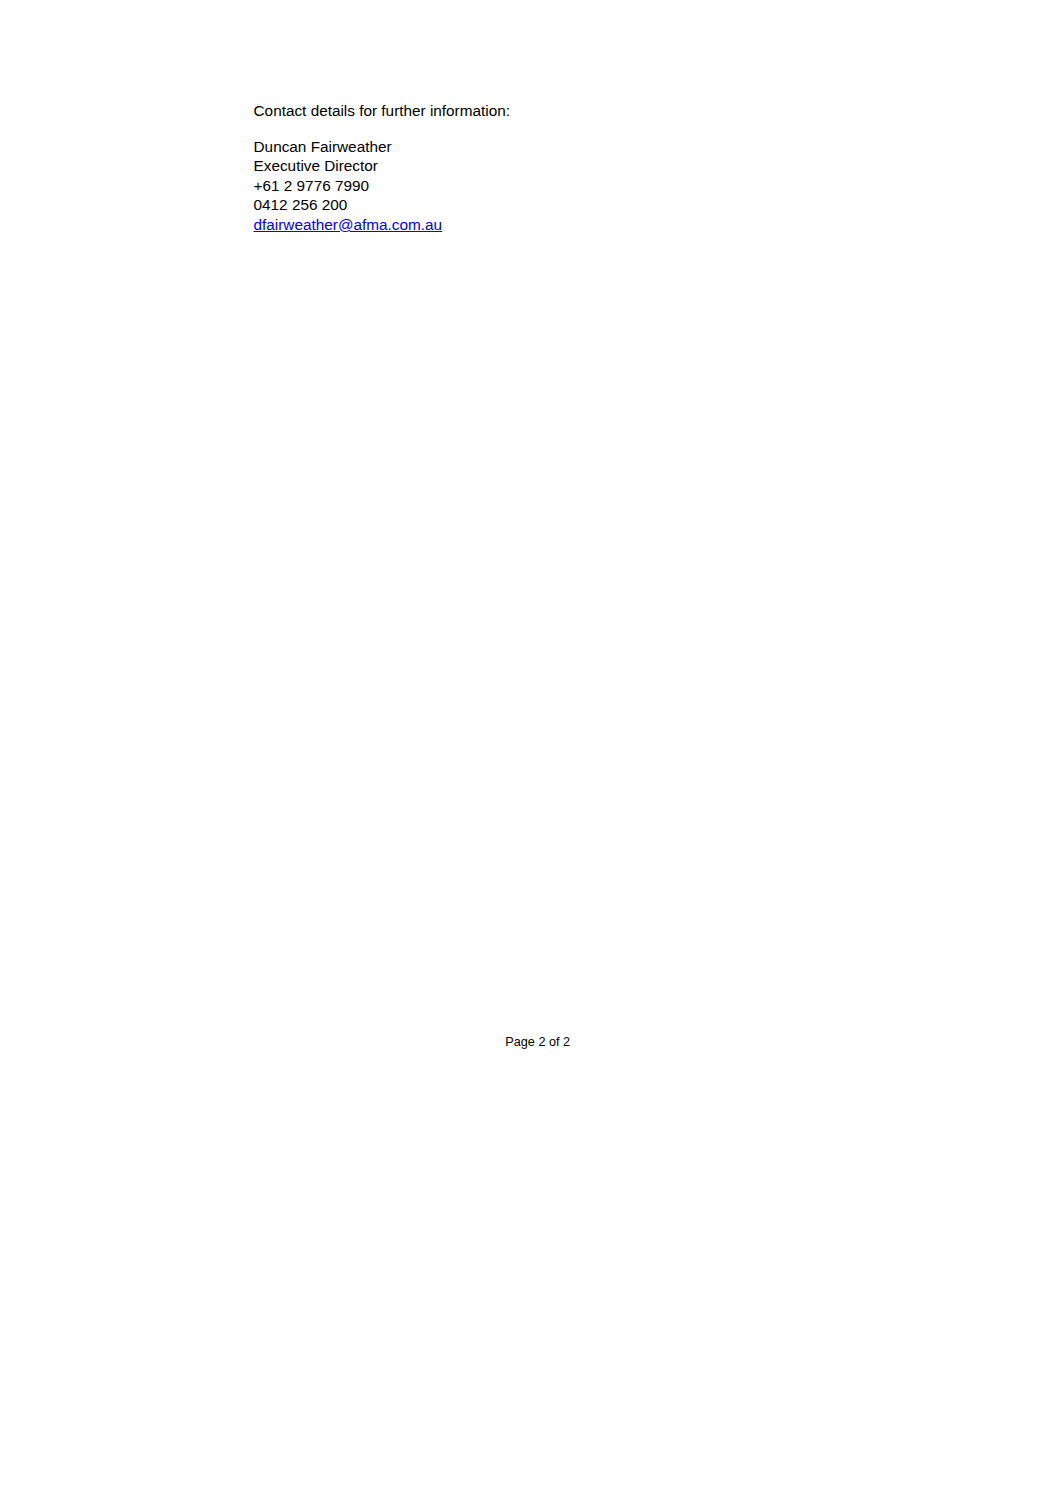Contact details for further information:
Duncan Fairweather
Executive Director
+61 2 9776 7990
0412 256 200
dfairweather@afma.com.au
Page 2 of 2